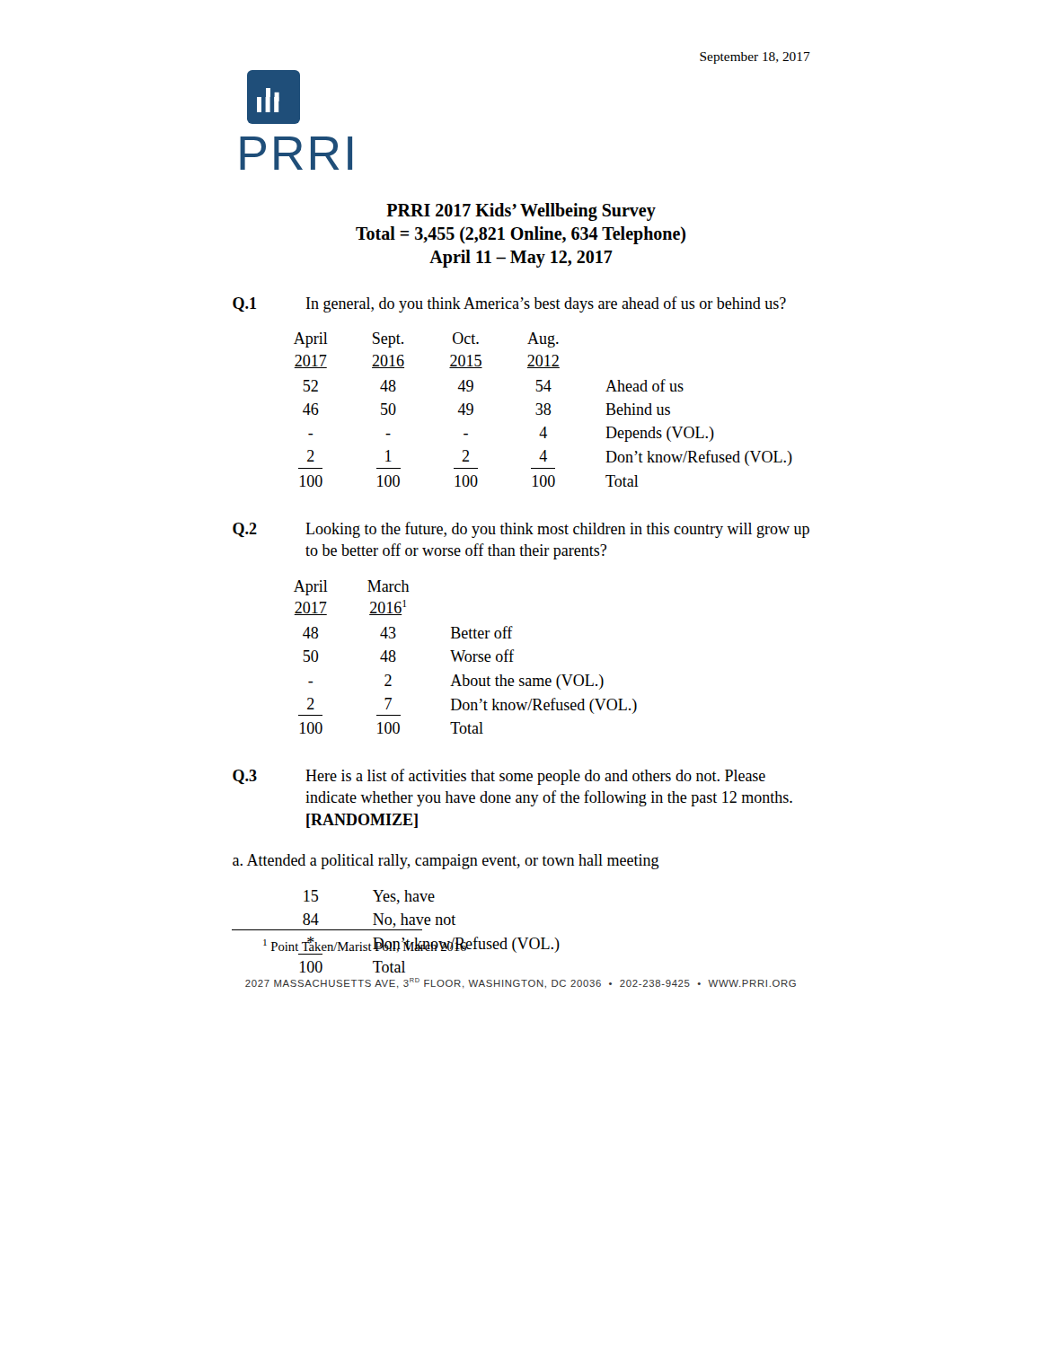September 18, 2017
PRRI
PRRI 2017 Kids’ Wellbeing Survey Total = 3,455 (2,821 Online, 634 Telephone) April 11 – May 12, 2017
Q.1
In general, do you think America’s best days are ahead of us or behind us?
| April | Sept. | Oct. | Aug. | |
| 2017 | 2016 | 2015 | 2012 | |
| 52 | 48 | 49 | 54 | Ahead of us |
| 46 | 50 | 49 | 38 | Behind us |
| - | - | - | 4 | Depends (VOL.) |
| 2 | 1 | 2 | 4 | Don’t know/Refused (VOL.) |
| 100 | 100 | 100 | 100 | Total |
Q.2
Looking to the future, do you think most children in this country will grow up to be better off or worse off than their parents?
| April | March | |
| 2017 | 2016 1 | |
| 48 | 43 | Better off |
| 50 | 48 | Worse off |
| - | 2 | About the same (VOL.) |
| 2 | 7 | Don’t know/Refused (VOL.) |
| 100 | 100 | Total |
Q.3
Here is a list of activities that some people do and others do not. Please indicate whether you have done any of the following in the past 12 months. [RANDOMIZE]
a. Attended a political rally, campaign event, or town hall meeting
| 15 | Yes, have |
| 84 | No, have not |
| * | Don’t know/Refused (VOL.) |
| 100 | Total |
1 Point Taken/Marist Poll, March 2016
2027 MASSACHUSETTS AVE, 3RD FLOOR, WASHINGTON, DC 20036 • 202-238-9425 • WWW.PRRI.ORG